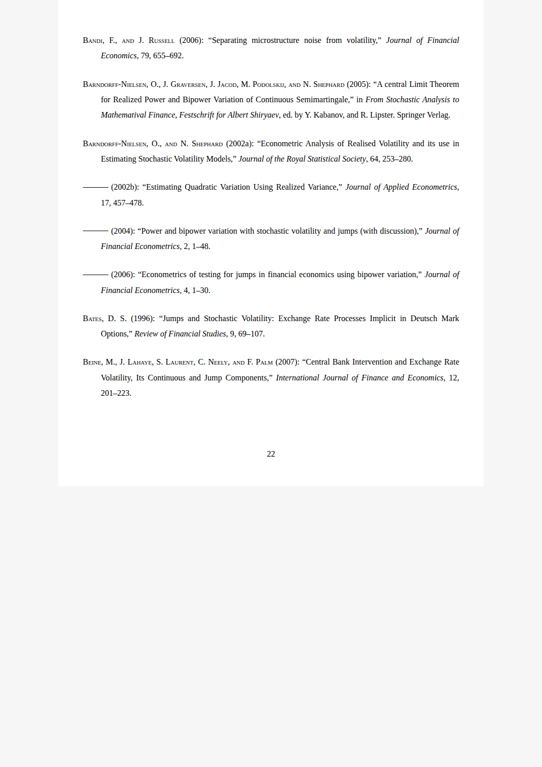Bandi, F., and J. Russell (2006): “Separating microstructure noise from volatility,” Journal of Financial Economics, 79, 655–692.
Barndorff-Nielsen, O., J. Graversen, J. Jacod, M. Podolskij, and N. Shephard (2005): “A central Limit Theorem for Realized Power and Bipower Variation of Continuous Semimartingale,” in From Stochastic Analysis to Mathematival Finance, Festschrift for Albert Shiryaev, ed. by Y. Kabanov, and R. Lipster. Springer Verlag.
Barndorff-Nielsen, O., and N. Shephard (2002a): “Econometric Analysis of Realised Volatility and its use in Estimating Stochastic Volatility Models,” Journal of the Royal Statistical Society, 64, 253–280.
(2002b): “Estimating Quadratic Variation Using Realized Variance,” Journal of Applied Econometrics, 17, 457–478.
(2004): “Power and bipower variation with stochastic volatility and jumps (with discussion),” Journal of Financial Econometrics, 2, 1–48.
(2006): “Econometrics of testing for jumps in financial economics using bipower variation,” Journal of Financial Econometrics, 4, 1–30.
Bates, D. S. (1996): “Jumps and Stochastic Volatility: Exchange Rate Processes Implicit in Deutsch Mark Options,” Review of Financial Studies, 9, 69–107.
Beine, M., J. Lahaye, S. Laurent, C. Neely, and F. Palm (2007): “Central Bank Intervention and Exchange Rate Volatility, Its Continuous and Jump Components,” International Journal of Finance and Economics, 12, 201–223.
22